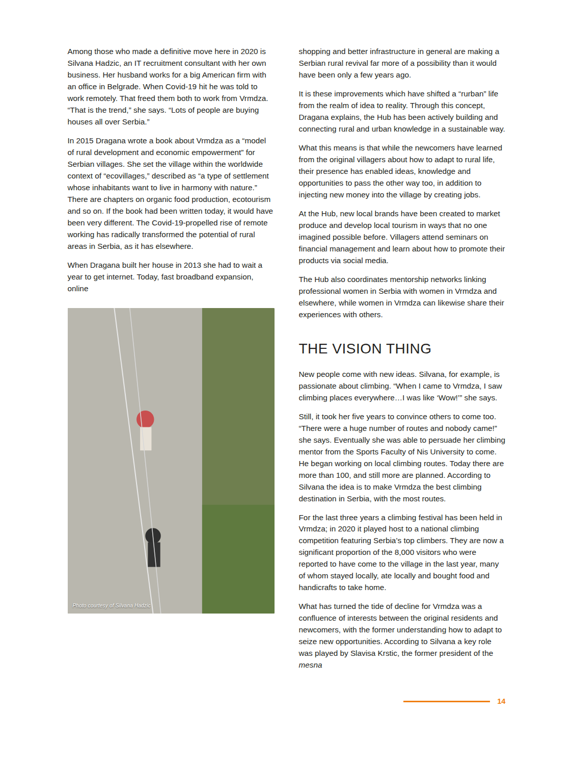Among those who made a definitive move here in 2020 is Silvana Hadzic, an IT recruitment consultant with her own business. Her husband works for a big American firm with an office in Belgrade. When Covid-19 hit he was told to work remotely. That freed them both to work from Vrmdza. “That is the trend,” she says. “Lots of people are buying houses all over Serbia.”
In 2015 Dragana wrote a book about Vrmdza as a “model of rural development and economic empowerment” for Serbian villages. She set the village within the worldwide context of “ecovillages,” described as “a type of settlement whose inhabitants want to live in harmony with nature.” There are chapters on organic food production, ecotourism and so on. If the book had been written today, it would have been very different. The Covid-19-propelled rise of remote working has radically transformed the potential of rural areas in Serbia, as it has elsewhere.
When Dragana built her house in 2013 she had to wait a year to get internet. Today, fast broadband expansion, online
Photo courtesy of Silvana Hadzic
shopping and better infrastructure in general are making a Serbian rural revival far more of a possibility than it would have been only a few years ago.
It is these improvements which have shifted a “rurban” life from the realm of idea to reality. Through this concept, Dragana explains, the Hub has been actively building and connecting rural and urban knowledge in a sustainable way.
What this means is that while the newcomers have learned from the original villagers about how to adapt to rural life, their presence has enabled ideas, knowledge and opportunities to pass the other way too, in addition to injecting new money into the village by creating jobs.
At the Hub, new local brands have been created to market produce and develop local tourism in ways that no one imagined possible before. Villagers attend seminars on financial management and learn about how to promote their products via social media.
The Hub also coordinates mentorship networks linking professional women in Serbia with women in Vrmdza and elsewhere, while women in Vrmdza can likewise share their experiences with others.
THE VISION THING
New people come with new ideas. Silvana, for example, is passionate about climbing. “When I came to Vrmdza, I saw climbing places everywhere…I was like ‘Wow!’” she says.
Still, it took her five years to convince others to come too. “There were a huge number of routes and nobody came!” she says. Eventually she was able to persuade her climbing mentor from the Sports Faculty of Nis University to come. He began working on local climbing routes. Today there are more than 100, and still more are planned. According to Silvana the idea is to make Vrmdza the best climbing destination in Serbia, with the most routes.
For the last three years a climbing festival has been held in Vrmdza; in 2020 it played host to a national climbing competition featuring Serbia’s top climbers. They are now a significant proportion of the 8,000 visitors who were reported to have come to the village in the last year, many of whom stayed locally, ate locally and bought food and handicrafts to take home.
What has turned the tide of decline for Vrmdza was a confluence of interests between the original residents and newcomers, with the former understanding how to adapt to seize new opportunities. According to Silvana a key role was played by Slavisa Krstic, the former president of the mesna
14